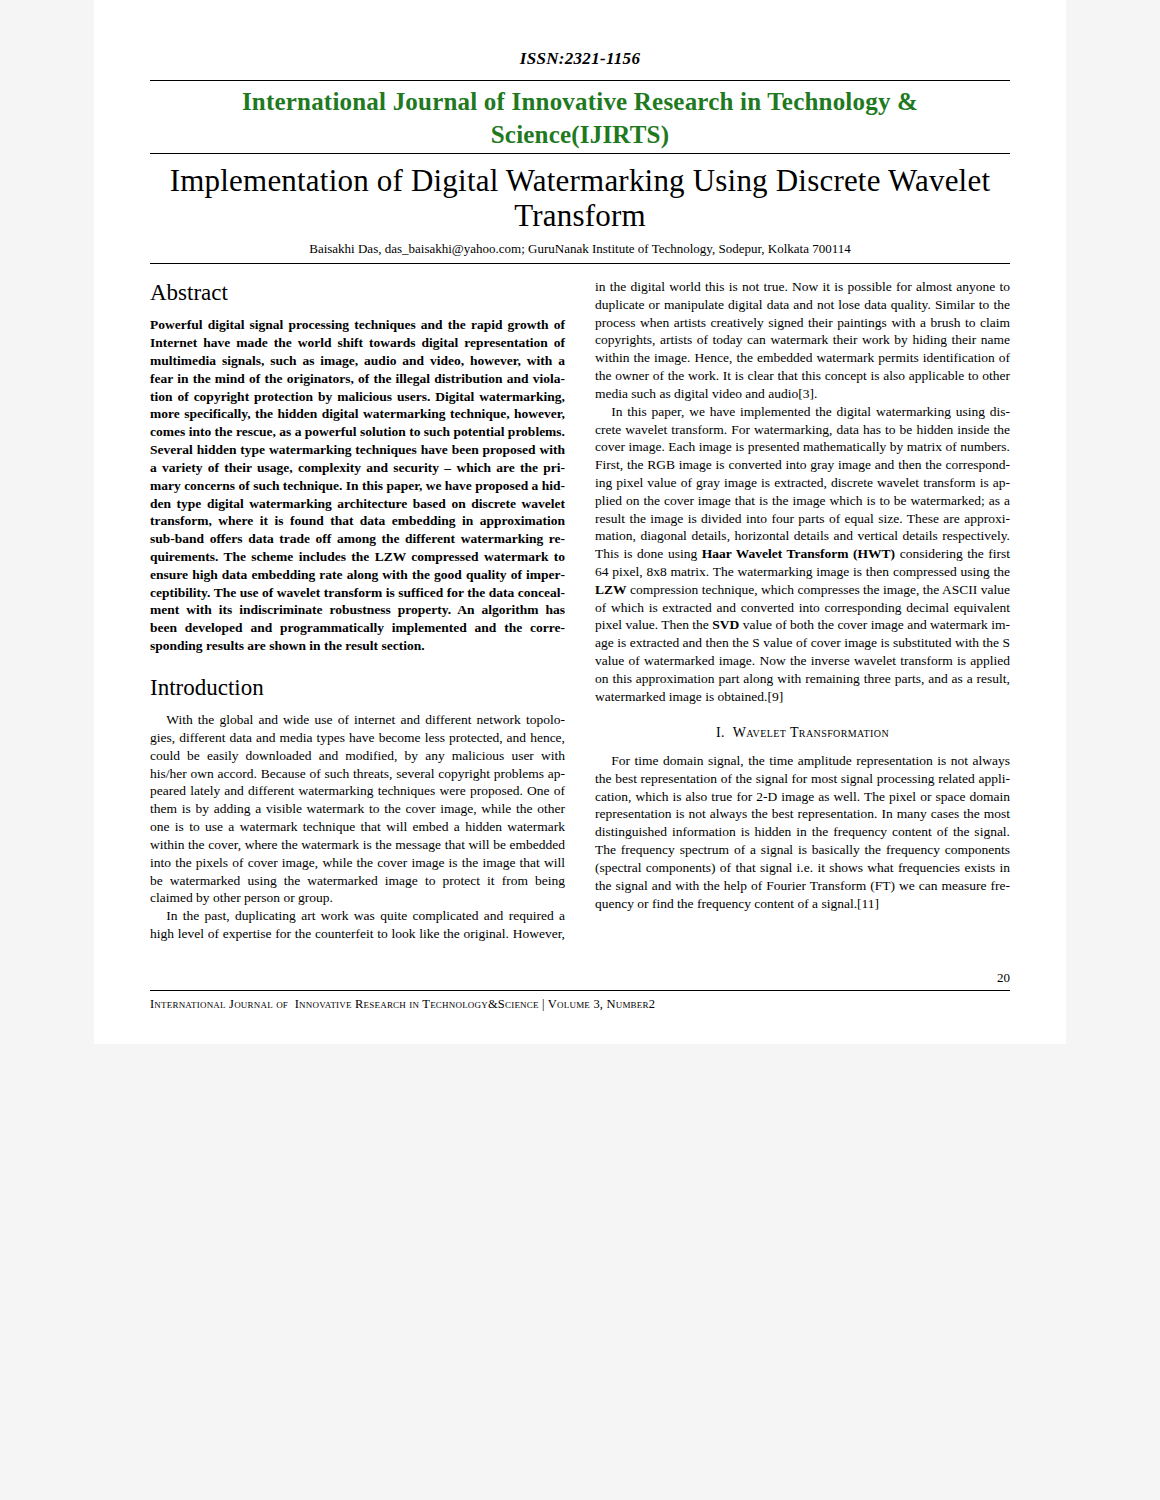ISSN:2321-1156
International Journal of Innovative Research in Technology & Science(IJIRTS)
Implementation of Digital Watermarking Using Discrete Wavelet Transform
Baisakhi Das, das_baisakhi@yahoo.com; GuruNanak Institute of Technology, Sodepur, Kolkata 700114
Abstract
Powerful digital signal processing techniques and the rapid growth of Internet have made the world shift towards digital representation of multimedia signals, such as image, audio and video, however, with a fear in the mind of the originators, of the illegal distribution and violation of copyright protection by malicious users. Digital watermarking, more specifically, the hidden digital watermarking technique, however, comes into the rescue, as a powerful solution to such potential problems. Several hidden type watermarking techniques have been proposed with a variety of their usage, complexity and security – which are the primary concerns of such technique. In this paper, we have proposed a hidden type digital watermarking architecture based on discrete wavelet transform, where it is found that data embedding in approximation sub-band offers data trade off among the different watermarking requirements. The scheme includes the LZW compressed watermark to ensure high data embedding rate along with the good quality of imperceptibility. The use of wavelet transform is sufficed for the data concealment with its indiscriminate robustness property. An algorithm has been developed and programmatically implemented and the corresponding results are shown in the result section.
Introduction
With the global and wide use of internet and different network topologies, different data and media types have become less protected, and hence, could be easily downloaded and modified, by any malicious user with his/her own accord. Because of such threats, several copyright problems appeared lately and different watermarking techniques were proposed. One of them is by adding a visible watermark to the cover image, while the other one is to use a watermark technique that will embed a hidden watermark within the cover, where the watermark is the message that will be embedded into the pixels of cover image, while the cover image is the image that will be watermarked using the watermarked image to protect it from being claimed by other person or group.
In the past, duplicating art work was quite complicated and required a high level of expertise for the counterfeit to look like the original. However, in the digital world this is not true. Now it is possible for almost anyone to duplicate or manipulate digital data and not lose data quality. Similar to the process when artists creatively signed their paintings with a brush to claim copyrights, artists of today can watermark their work by hiding their name within the image. Hence, the embedded watermark permits identification of the owner of the work. It is clear that this concept is also applicable to other media such as digital video and audio[3].
In this paper, we have implemented the digital watermarking using discrete wavelet transform. For watermarking, data has to be hidden inside the cover image. Each image is presented mathematically by matrix of numbers. First, the RGB image is converted into gray image and then the corresponding pixel value of gray image is extracted, discrete wavelet transform is applied on the cover image that is the image which is to be watermarked; as a result the image is divided into four parts of equal size. These are approximation, diagonal details, horizontal details and vertical details respectively. This is done using Haar Wavelet Transform (HWT) considering the first 64 pixel, 8x8 matrix. The watermarking image is then compressed using the LZW compression technique, which compresses the image, the ASCII value of which is extracted and converted into corresponding decimal equivalent pixel value. Then the SVD value of both the cover image and watermark image is extracted and then the S value of cover image is substituted with the S value of watermarked image. Now the inverse wavelet transform is applied on this approximation part along with remaining three parts, and as a result, watermarked image is obtained.[9]
I. Wavelet Transformation
For time domain signal, the time amplitude representation is not always the best representation of the signal for most signal processing related application, which is also true for 2-D image as well. The pixel or space domain representation is not always the best representation. In many cases the most distinguished information is hidden in the frequency content of the signal. The frequency spectrum of a signal is basically the frequency components (spectral components) of that signal i.e. it shows what frequencies exists in the signal and with the help of Fourier Transform (FT) we can measure frequency or find the frequency content of a signal.[11]
20
International Journal of Innovative Research in Technology&Science | Volume 3, Number2